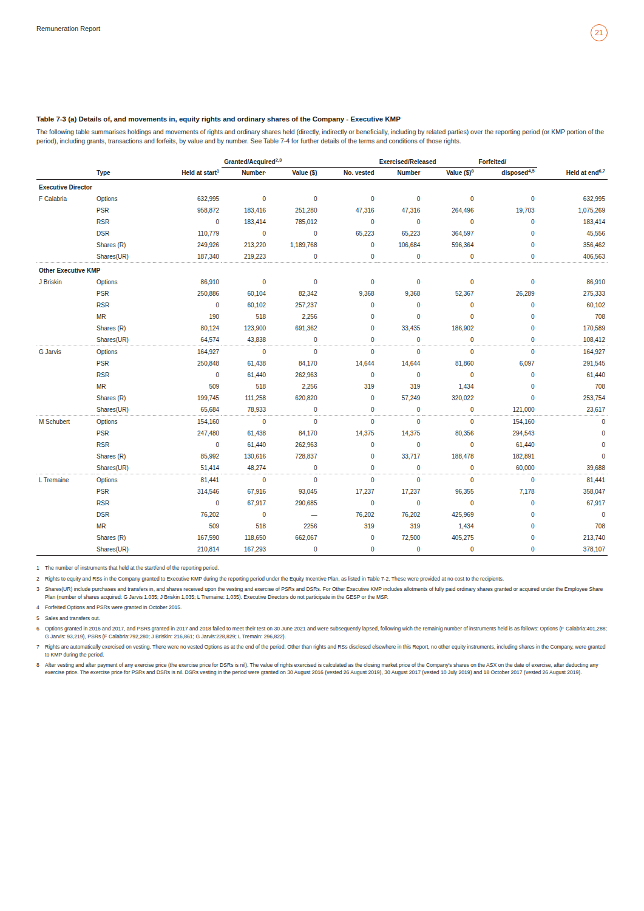Remuneration Report
21
Table 7-3 (a) Details of, and movements in, equity rights and ordinary shares of the Company - Executive KMP
The following table summarises holdings and movements of rights and ordinary shares held (directly, indirectly or beneficially, including by related parties) over the reporting period (or KMP portion of the period), including grants, transactions and forfeits, by value and by number. See Table 7-4 for further details of the terms and conditions of those rights.
| | | | Granted/Acquired 2,3 | Exercised/Released | Forfeited/ | |
| --- | --- | --- | --- | --- | --- | --- |
| | Type | Held at start 1 | Number , | Value ($) | No. vested | Number | Value ($) 8 | disposed 4,5 | Held at end 6,7 |
| Executive Director |
| F Calabria | Options | 632,995 | 0 | 0 | 0 | 0 | 0 | 0 | 632,995 |
| | PSR | 958,872 | 183,416 | 251,280 | 47,316 | 47,316 | 264,496 | 19,703 | 1,075,269 |
| | RSR | 0 | 183,414 | 785,012 | 0 | 0 | 0 | 0 | 183,414 |
| | DSR | 110,779 | 0 | 0 | 65,223 | 65,223 | 364,597 | 0 | 45,556 |
| | Shares (R) | 249,926 | 213,220 | 1,189,768 | 0 | 106,684 | 596,364 | 0 | 356,462 |
| | Shares(UR) | 187,340 | 219,223 | 0 | 0 | 0 | 0 | 0 | 406,563 |
| Other Executive KMP |
| J Briskin | Options | 86,910 | 0 | 0 | 0 | 0 | 0 | 0 | 86,910 |
| | PSR | 250,886 | 60,104 | 82,342 | 9,368 | 9,368 | 52,367 | 26,289 | 275,333 |
| | RSR | 0 | 60,102 | 257,237 | 0 | 0 | 0 | 0 | 60,102 |
| | MR | 190 | 518 | 2,256 | 0 | 0 | 0 | 0 | 708 |
| | Shares (R) | 80,124 | 123,900 | 691,362 | 0 | 33,435 | 186,902 | 0 | 170,589 |
| | Shares(UR) | 64,574 | 43,838 | 0 | 0 | 0 | 0 | 0 | 108,412 |
| G Jarvis | Options | 164,927 | 0 | 0 | 0 | 0 | 0 | 0 | 164,927 |
| | PSR | 250,848 | 61,438 | 84,170 | 14,644 | 14,644 | 81,860 | 6,097 | 291,545 |
| | RSR | 0 | 61,440 | 262,963 | 0 | 0 | 0 | 0 | 61,440 |
| | MR | 509 | 518 | 2,256 | 319 | 319 | 1,434 | 0 | 708 |
| | Shares (R) | 199,745 | 111,258 | 620,820 | 0 | 57,249 | 320,022 | 0 | 253,754 |
| | Shares(UR) | 65,684 | 78,933 | 0 | 0 | 0 | 0 | 121,000 | 23,617 |
| M Schubert | Options | 154,160 | 0 | 0 | 0 | 0 | 0 | 154,160 | 0 |
| | PSR | 247,480 | 61,438 | 84,170 | 14,375 | 14,375 | 80,356 | 294,543 | 0 |
| | RSR | 0 | 61,440 | 262,963 | 0 | 0 | 0 | 61,440 | 0 |
| | Shares (R) | 85,992 | 130,616 | 728,837 | 0 | 33,717 | 188,478 | 182,891 | 0 |
| | Shares(UR) | 51,414 | 48,274 | 0 | 0 | 0 | 0 | 60,000 | 39,688 |
| L Tremaine | Options | 81,441 | 0 | 0 | 0 | 0 | 0 | 0 | 81,441 |
| | PSR | 314,546 | 67,916 | 93,045 | 17,237 | 17,237 | 96,355 | 7,178 | 358,047 |
| | RSR | 0 | 67,917 | 290,685 | 0 | 0 | 0 | 0 | 67,917 |
| | DSR | 76,202 | 0 | — | 76,202 | 76,202 | 425,969 | 0 | 0 |
| | MR | 509 | 518 | 2256 | 319 | 319 | 1,434 | 0 | 708 |
| | Shares (R) | 167,590 | 118,650 | 662,067 | 0 | 72,500 | 405,275 | 0 | 213,740 |
| | Shares(UR) | 210,814 | 167,293 | 0 | 0 | 0 | 0 | 0 | 378,107 |
The number of instruments that held at the start/end of the reporting period.
Rights to equity and RSs in the Company granted to Executive KMP during the reporting period under the Equity Incentive Plan, as listed in Table 7-2. These were provided at no cost to the recipients.
Shares(UR) include purchases and transfers in, and shares received upon the vesting and exercise of PSRs and DSRs. For Other Executive KMP includes allotments of fully paid ordinary shares granted or acquired under the Employee Share Plan (number of shares acquired: G Jarvis 1.035; J Briskin 1,035; L Tremaine: 1,035). Executive Directors do not participate in the GESP or the MSP.
Forfeited Options and PSRs were granted in October 2015.
Sales and transfers out.
Options granted in 2016 and 2017, and PSRs granted in 2017 and 2018 failed to meet their test on 30 June 2021 and were subsequently lapsed, following wich the remainig number of instruments held is as follows: Options (F Calabria:401,288; G Jarvis: 93,219), PSRs (F Calabria:792,280; J Briskin: 216,861; G Jarvis:228,829; L Tremain: 296,822).
Rights are automatically exercised on vesting. There were no vested Options as at the end of the period. Other than rights and RSs disclosed elsewhere in this Report, no other equity instruments, including shares in the Company, were granted to KMP during the period.
After vesting and after payment of any exercise price (the exercise price for DSRs is nil). The value of rights exercised is calculated as the closing market price of the Company's shares on the ASX on the date of exercise, after deducting any exercise price. The exercise price for PSRs and DSRs is nil. DSRs vesting in the period were granted on 30 August 2016 (vested 26 August 2019), 30 August 2017 (vested 10 July 2019) and 18 October 2017 (vested 26 August 2019).